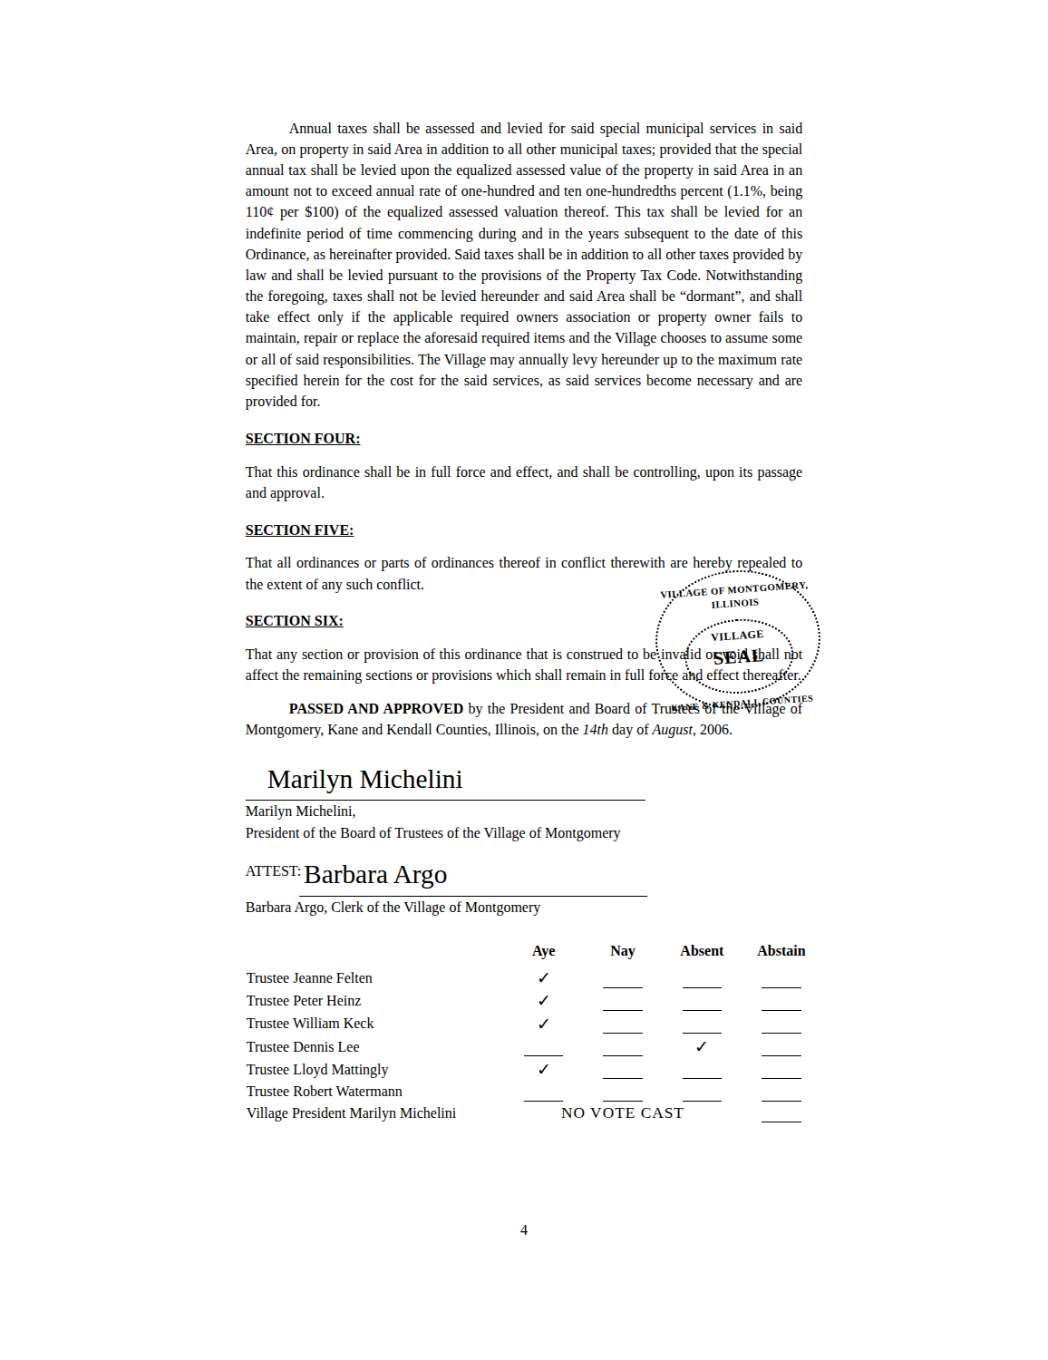Annual taxes shall be assessed and levied for said special municipal services in said Area, on property in said Area in addition to all other municipal taxes; provided that the special annual tax shall be levied upon the equalized assessed value of the property in said Area in an amount not to exceed annual rate of one-hundred and ten one-hundredths percent (1.1%, being 110¢ per $100) of the equalized assessed valuation thereof. This tax shall be levied for an indefinite period of time commencing during and in the years subsequent to the date of this Ordinance, as hereinafter provided. Said taxes shall be in addition to all other taxes provided by law and shall be levied pursuant to the provisions of the Property Tax Code. Notwithstanding the foregoing, taxes shall not be levied hereunder and said Area shall be “dormant”, and shall take effect only if the applicable required owners association or property owner fails to maintain, repair or replace the aforesaid required items and the Village chooses to assume some or all of said responsibilities. The Village may annually levy hereunder up to the maximum rate specified herein for the cost for the said services, as said services become necessary and are provided for.
SECTION FOUR:
That this ordinance shall be in full force and effect, and shall be controlling, upon its passage and approval.
SECTION FIVE:
That all ordinances or parts of ordinances thereof in conflict therewith are hereby repealed to the extent of any such conflict.
SECTION SIX:
That any section or provision of this ordinance that is construed to be invalid or void shall not affect the remaining sections or provisions which shall remain in full force and effect thereafter.
PASSED AND APPROVED by the President and Board of Trustees of the Village of Montgomery, Kane and Kendall Counties, Illinois, on the 14th day of August, 2006.
Marilyn Michelini
Marilyn Michelini,
President of the Board of Trustees of the Village of Montgomery
ATTEST: Barbara Argo
Barbara Argo, Clerk of the Village of Montgomery
VILLAGE OF MONTGOMERY, ILLINOIS
VILLAGE
SEAL
KANE & KENDALL COUNTIES
| | Aye | Nay | Absent | Abstain |
| --- | --- | --- | --- | --- |
| Trustee Jeanne Felten | ✓ | | | |
| Trustee Peter Heinz | ✓ | | | |
| Trustee William Keck | ✓ | | | |
| Trustee Dennis Lee | | | ✓ | |
| Trustee Lloyd Mattingly | ✓ | | | |
| Trustee Robert Watermann | | | | |
| Village President Marilyn Michelini | NO VOTE CAST | |
4